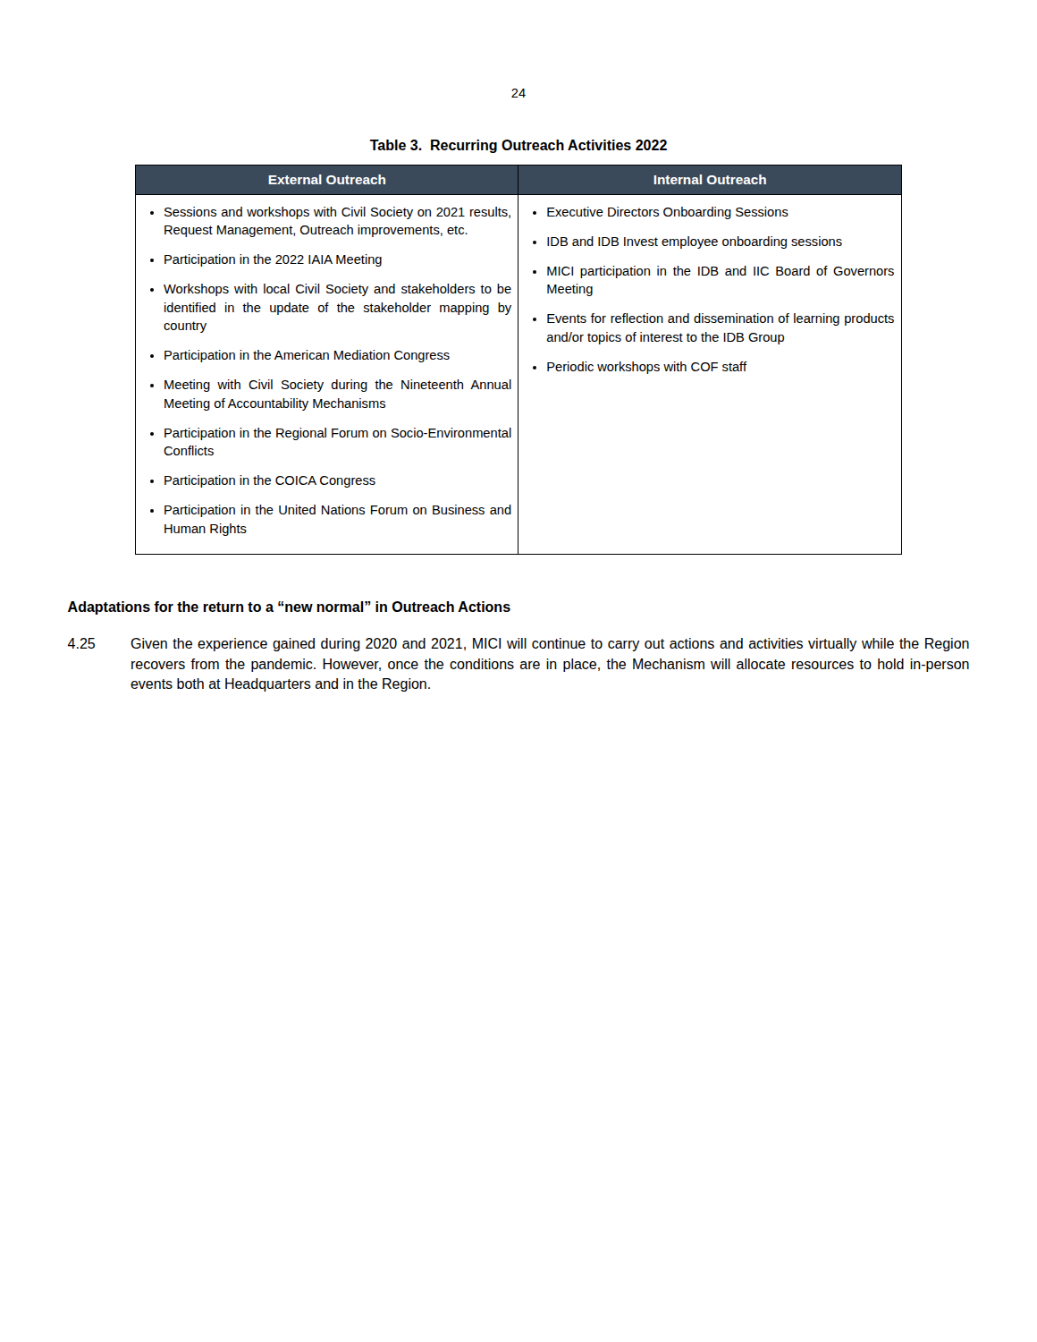24
Table 3. Recurring Outreach Activities 2022
| External Outreach | Internal Outreach |
| --- | --- |
| Sessions and workshops with Civil Society on 2021 results, Request Management, Outreach improvements, etc. Participation in the 2022 IAIA Meeting Workshops with local Civil Society and stakeholders to be identified in the update of the stakeholder mapping by country Participation in the American Mediation Congress Meeting with Civil Society during the Nineteenth Annual Meeting of Accountability Mechanisms Participation in the Regional Forum on Socio-Environmental Conflicts Participation in the COICA Congress Participation in the United Nations Forum on Business and Human Rights | Executive Directors Onboarding Sessions IDB and IDB Invest employee onboarding sessions MICI participation in the IDB and IIC Board of Governors Meeting Events for reflection and dissemination of learning products and/or topics of interest to the IDB Group Periodic workshops with COF staff |
Adaptations for the return to a “new normal” in Outreach Actions
4.25
Given the experience gained during 2020 and 2021, MICI will continue to carry out actions and activities virtually while the Region recovers from the pandemic. However, once the conditions are in place, the Mechanism will allocate resources to hold in-person events both at Headquarters and in the Region.